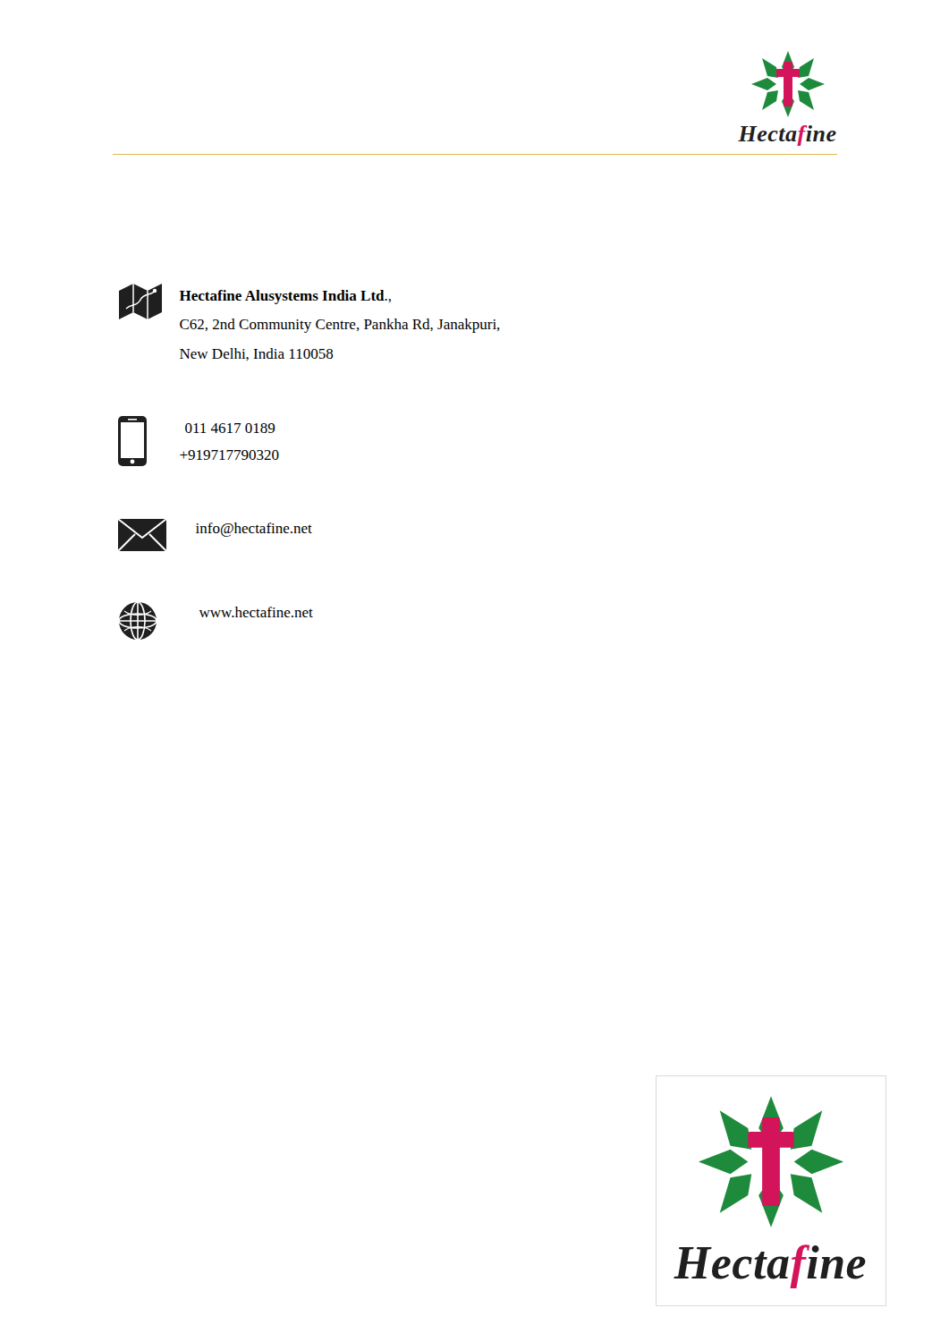Hecta fine
Hectafine Alusystems India Ltd.,
C62, 2nd Community Centre, Pankha Rd, Janakpuri,
New Delhi, India 110058
011 4617 0189
+919717790320
info@hectafine.net
www.hectafine.net
Hecta fine